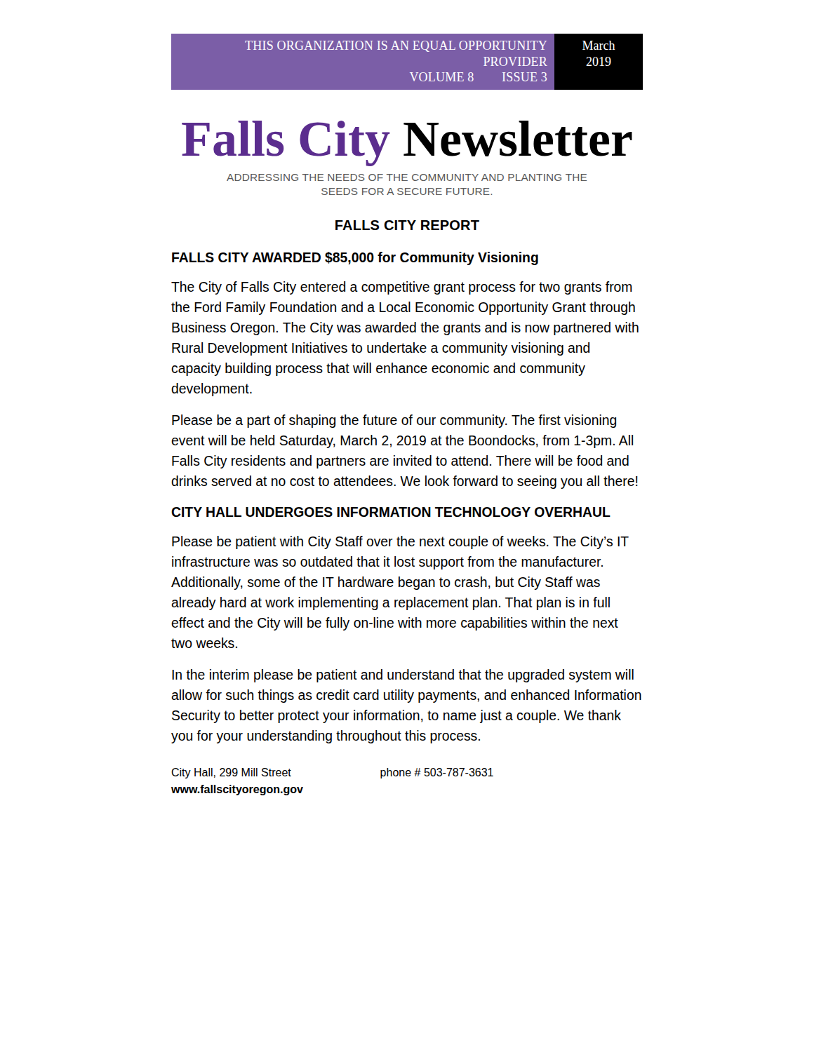THIS ORGANIZATION IS AN EQUAL OPPORTUNITY PROVIDER VOLUME 8 ISSUE 3
March
2019
Falls City Newsletter
ADDRESSING THE NEEDS OF THE COMMUNITY AND PLANTING THE SEEDS FOR A SECURE FUTURE.
FALLS CITY REPORT
FALLS CITY AWARDED $85,000 for Community Visioning
The City of Falls City entered a competitive grant process for two grants from the Ford Family Foundation and a Local Economic Opportunity Grant through Business Oregon. The City was awarded the grants and is now partnered with Rural Development Initiatives to undertake a community visioning and capacity building process that will enhance economic and community development.
Please be a part of shaping the future of our community. The first visioning event will be held Saturday, March 2, 2019 at the Boondocks, from 1-3pm. All Falls City residents and partners are invited to attend. There will be food and drinks served at no cost to attendees. We look forward to seeing you all there!
CITY HALL UNDERGOES INFORMATION TECHNOLOGY OVERHAUL
Please be patient with City Staff over the next couple of weeks. The City’s IT infrastructure was so outdated that it lost support from the manufacturer. Additionally, some of the IT hardware began to crash, but City Staff was already hard at work implementing a replacement plan. That plan is in full effect and the City will be fully on-line with more capabilities within the next two weeks.
In the interim please be patient and understand that the upgraded system will allow for such things as credit card utility payments, and enhanced Information Security to better protect your information, to name just a couple. We thank you for your understanding throughout this process.
City Hall, 299 Mill Street
phone # 503-787-3631
www.fallscityoregon.gov